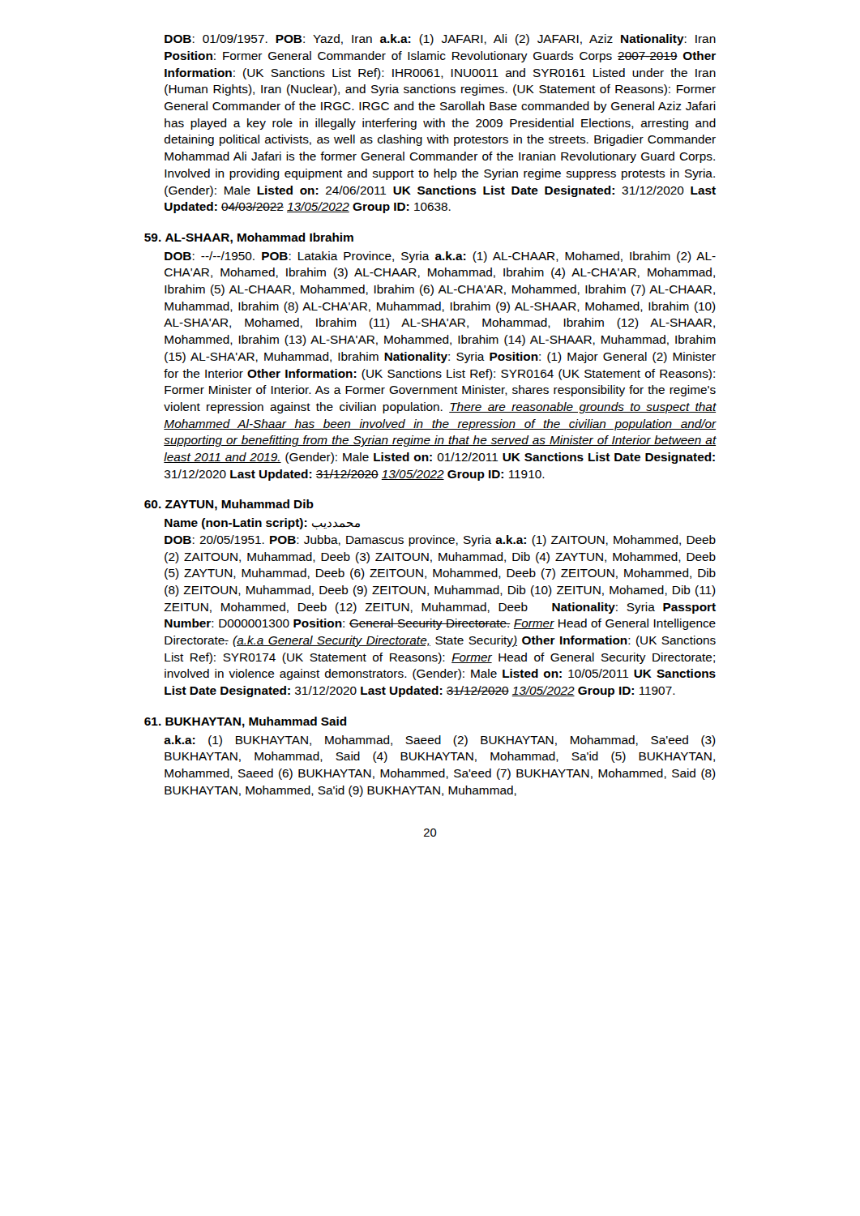DOB: 01/09/1957. POB: Yazd, Iran a.k.a: (1) JAFARI, Ali (2) JAFARI, Aziz Nationality: Iran Position: Former General Commander of Islamic Revolutionary Guards Corps 2007-2019 Other Information: (UK Sanctions List Ref): IHR0061, INU0011 and SYR0161 Listed under the Iran (Human Rights), Iran (Nuclear), and Syria sanctions regimes. (UK Statement of Reasons): Former General Commander of the IRGC. IRGC and the Sarollah Base commanded by General Aziz Jafari has played a key role in illegally interfering with the 2009 Presidential Elections, arresting and detaining political activists, as well as clashing with protestors in the streets. Brigadier Commander Mohammad Ali Jafari is the former General Commander of the Iranian Revolutionary Guard Corps. Involved in providing equipment and support to help the Syrian regime suppress protests in Syria. (Gender): Male Listed on: 24/06/2011 UK Sanctions List Date Designated: 31/12/2020 Last Updated: 04/03/2022 13/05/2022 Group ID: 10638.
59. AL-SHAAR, Mohammad Ibrahim
DOB: --/--/1950. POB: Latakia Province, Syria a.k.a: (1) AL-CHAAR, Mohamed, Ibrahim (2) AL-CHA'AR, Mohamed, Ibrahim (3) AL-CHAAR, Mohammad, Ibrahim (4) AL-CHA'AR, Mohammad, Ibrahim (5) AL-CHAAR, Mohammed, Ibrahim (6) AL-CHA'AR, Mohammed, Ibrahim (7) AL-CHAAR, Muhammad, Ibrahim (8) AL-CHA'AR, Muhammad, Ibrahim (9) AL-SHAAR, Mohamed, Ibrahim (10) AL-SHA'AR, Mohamed, Ibrahim (11) AL-SHA'AR, Mohammad, Ibrahim (12) AL-SHAAR, Mohammed, Ibrahim (13) AL-SHA'AR, Mohammed, Ibrahim (14) AL-SHAAR, Muhammad, Ibrahim (15) AL-SHA'AR, Muhammad, Ibrahim Nationality: Syria Position: (1) Major General (2) Minister for the Interior Other Information: (UK Sanctions List Ref): SYR0164 (UK Statement of Reasons): Former Minister of Interior. As a Former Government Minister, shares responsibility for the regime's violent repression against the civilian population. There are reasonable grounds to suspect that Mohammed Al-Shaar has been involved in the repression of the civilian population and/or supporting or benefitting from the Syrian regime in that he served as Minister of Interior between at least 2011 and 2019. (Gender): Male Listed on: 01/12/2011 UK Sanctions List Date Designated: 31/12/2020 Last Updated: 31/12/2020 13/05/2022 Group ID: 11910.
60. ZAYTUN, Muhammad Dib
Name (non-Latin script): محمدديب
DOB: 20/05/1951. POB: Jubba, Damascus province, Syria a.k.a: (1) ZAITOUN, Mohammed, Deeb (2) ZAITOUN, Muhammad, Deeb (3) ZAITOUN, Muhammad, Dib (4) ZAYTUN, Mohammed, Deeb (5) ZAYTUN, Muhammad, Deeb (6) ZEITOUN, Mohammed, Deeb (7) ZEITOUN, Mohammed, Dib (8) ZEITOUN, Muhammad, Deeb (9) ZEITOUN, Muhammad, Dib (10) ZEITUN, Mohamed, Dib (11) ZEITUN, Mohammed, Deeb (12) ZEITUN, Muhammad, Deeb Nationality: Syria Passport Number: D000001300 Position: General Security Directorate. Former Head of General Intelligence Directorate. (a.k.a General Security Directorate, State Security) Other Information: (UK Sanctions List Ref): SYR0174 (UK Statement of Reasons): Former Head of General Security Directorate; involved in violence against demonstrators. (Gender): Male Listed on: 10/05/2011 UK Sanctions List Date Designated: 31/12/2020 Last Updated: 31/12/2020 13/05/2022 Group ID: 11907.
61. BUKHAYTAN, Muhammad Said
a.k.a: (1) BUKHAYTAN, Mohammad, Saeed (2) BUKHAYTAN, Mohammad, Sa'eed (3) BUKHAYTAN, Mohammad, Said (4) BUKHAYTAN, Mohammad, Sa'id (5) BUKHAYTAN, Mohammed, Saeed (6) BUKHAYTAN, Mohammed, Sa'eed (7) BUKHAYTAN, Mohammed, Said (8) BUKHAYTAN, Mohammed, Sa'id (9) BUKHAYTAN, Muhammad,
20